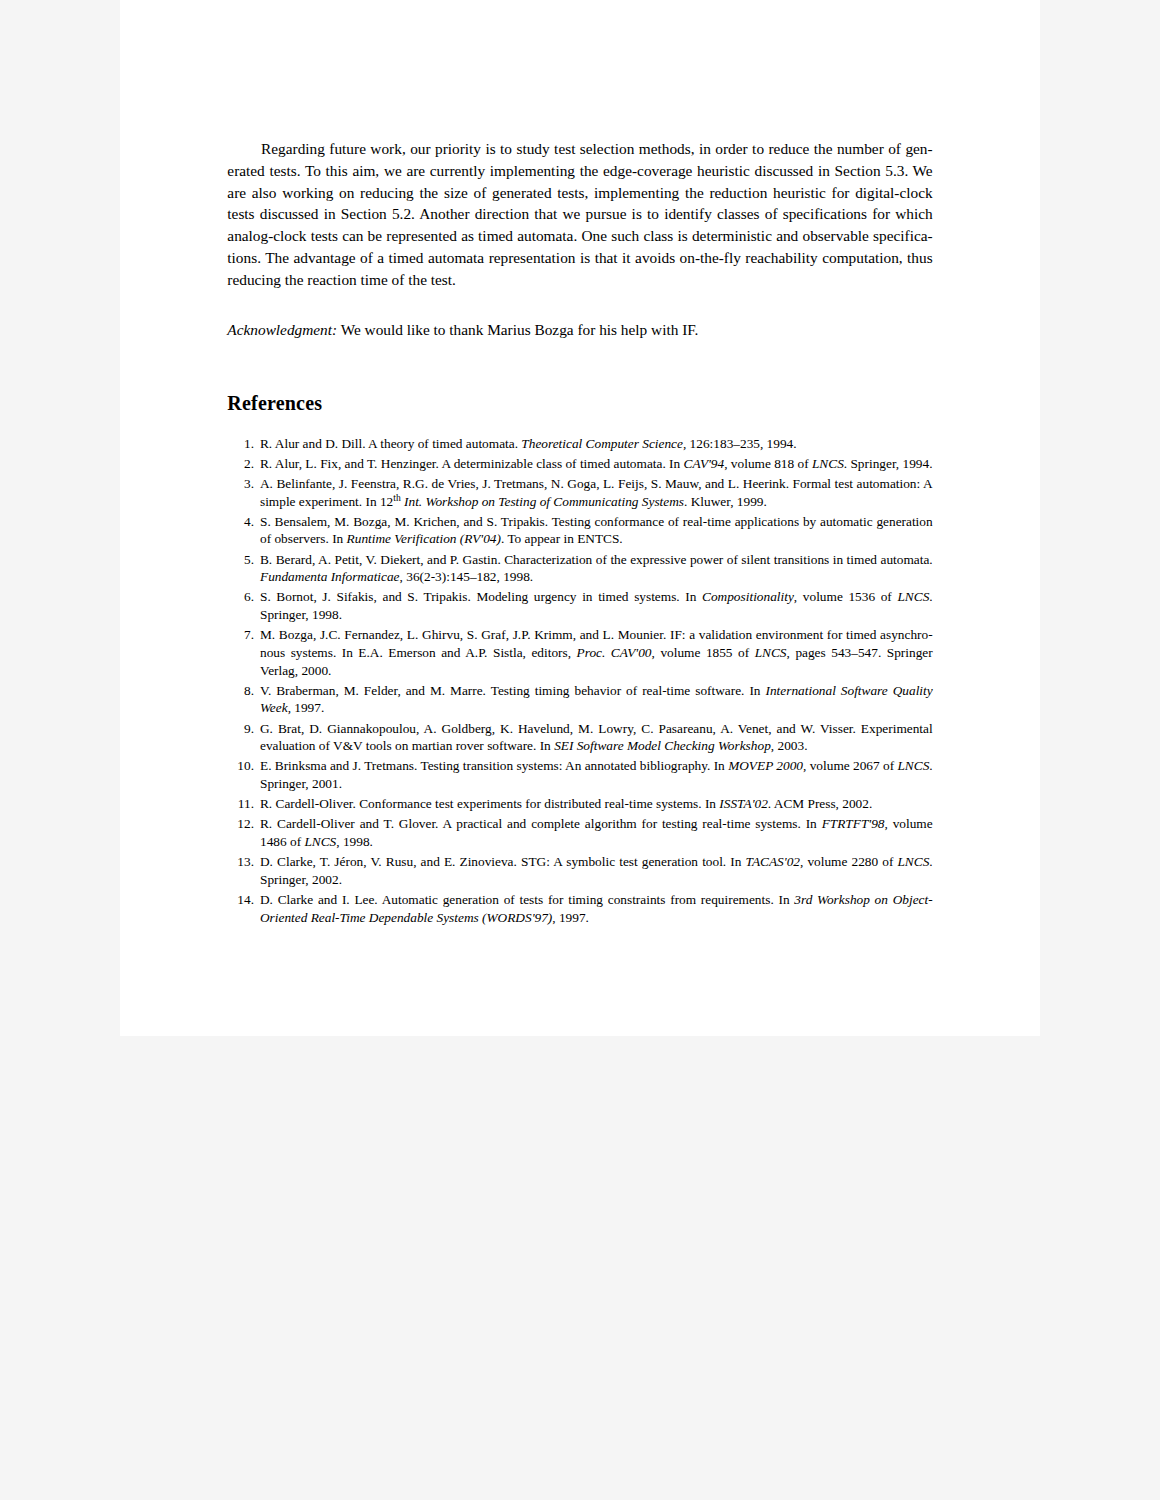Regarding future work, our priority is to study test selection methods, in order to reduce the number of generated tests. To this aim, we are currently implementing the edge-coverage heuristic discussed in Section 5.3. We are also working on reducing the size of generated tests, implementing the reduction heuristic for digital-clock tests discussed in Section 5.2. Another direction that we pursue is to identify classes of specifications for which analog-clock tests can be represented as timed automata. One such class is deterministic and observable specifications. The advantage of a timed automata representation is that it avoids on-the-fly reachability computation, thus reducing the reaction time of the test.
Acknowledgment: We would like to thank Marius Bozga for his help with IF.
References
R. Alur and D. Dill. A theory of timed automata. Theoretical Computer Science, 126:183–235, 1994.
R. Alur, L. Fix, and T. Henzinger. A determinizable class of timed automata. In CAV'94, volume 818 of LNCS. Springer, 1994.
A. Belinfante, J. Feenstra, R.G. de Vries, J. Tretmans, N. Goga, L. Feijs, S. Mauw, and L. Heerink. Formal test automation: A simple experiment. In 12th Int. Workshop on Testing of Communicating Systems. Kluwer, 1999.
S. Bensalem, M. Bozga, M. Krichen, and S. Tripakis. Testing conformance of real-time applications by automatic generation of observers. In Runtime Verification (RV'04). To appear in ENTCS.
B. Berard, A. Petit, V. Diekert, and P. Gastin. Characterization of the expressive power of silent transitions in timed automata. Fundamenta Informaticae, 36(2-3):145–182, 1998.
S. Bornot, J. Sifakis, and S. Tripakis. Modeling urgency in timed systems. In Compositionality, volume 1536 of LNCS. Springer, 1998.
M. Bozga, J.C. Fernandez, L. Ghirvu, S. Graf, J.P. Krimm, and L. Mounier. IF: a validation environment for timed asynchronous systems. In E.A. Emerson and A.P. Sistla, editors, Proc. CAV'00, volume 1855 of LNCS, pages 543–547. Springer Verlag, 2000.
V. Braberman, M. Felder, and M. Marre. Testing timing behavior of real-time software. In International Software Quality Week, 1997.
G. Brat, D. Giannakopoulou, A. Goldberg, K. Havelund, M. Lowry, C. Pasareanu, A. Venet, and W. Visser. Experimental evaluation of V&V tools on martian rover software. In SEI Software Model Checking Workshop, 2003.
E. Brinksma and J. Tretmans. Testing transition systems: An annotated bibliography. In MOVEP 2000, volume 2067 of LNCS. Springer, 2001.
R. Cardell-Oliver. Conformance test experiments for distributed real-time systems. In ISSTA'02. ACM Press, 2002.
R. Cardell-Oliver and T. Glover. A practical and complete algorithm for testing real-time systems. In FTRTFT'98, volume 1486 of LNCS, 1998.
D. Clarke, T. Jéron, V. Rusu, and E. Zinovieva. STG: A symbolic test generation tool. In TACAS'02, volume 2280 of LNCS. Springer, 2002.
D. Clarke and I. Lee. Automatic generation of tests for timing constraints from requirements. In 3rd Workshop on Object-Oriented Real-Time Dependable Systems (WORDS'97), 1997.